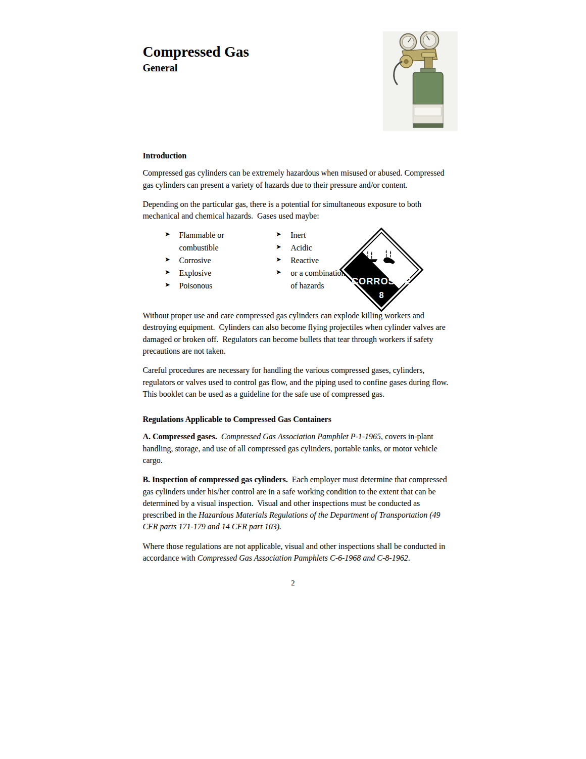Compressed Gas
General
Introduction
Compressed gas cylinders can be extremely hazardous when misused or abused. Compressed gas cylinders can present a variety of hazards due to their pressure and/or content.
Depending on the particular gas, there is a potential for simultaneous exposure to both mechanical and chemical hazards. Gases used maybe:
Flammable or
combustible
Corrosive
Explosive
Poisonous
Inert
Acidic
Reactive
or a combination
of hazards
CORROSIVE 8
Without proper use and care compressed gas cylinders can explode killing workers and destroying equipment. Cylinders can also become flying projectiles when cylinder valves are damaged or broken off. Regulators can become bullets that tear through workers if safety precautions are not taken.
Careful procedures are necessary for handling the various compressed gases, cylinders, regulators or valves used to control gas flow, and the piping used to confine gases during flow. This booklet can be used as a guideline for the safe use of compressed gas.
Regulations Applicable to Compressed Gas Containers
A. Compressed gases. Compressed Gas Association Pamphlet P-1-1965, covers in-plant handling, storage, and use of all compressed gas cylinders, portable tanks, or motor vehicle cargo.
B. Inspection of compressed gas cylinders. Each employer must determine that compressed gas cylinders under his/her control are in a safe working condition to the extent that can be determined by a visual inspection. Visual and other inspections must be conducted as prescribed in the Hazardous Materials Regulations of the Department of Transportation (49 CFR parts 171-179 and 14 CFR part 103).
Where those regulations are not applicable, visual and other inspections shall be conducted in accordance with Compressed Gas Association Pamphlets C-6-1968 and C-8-1962.
2